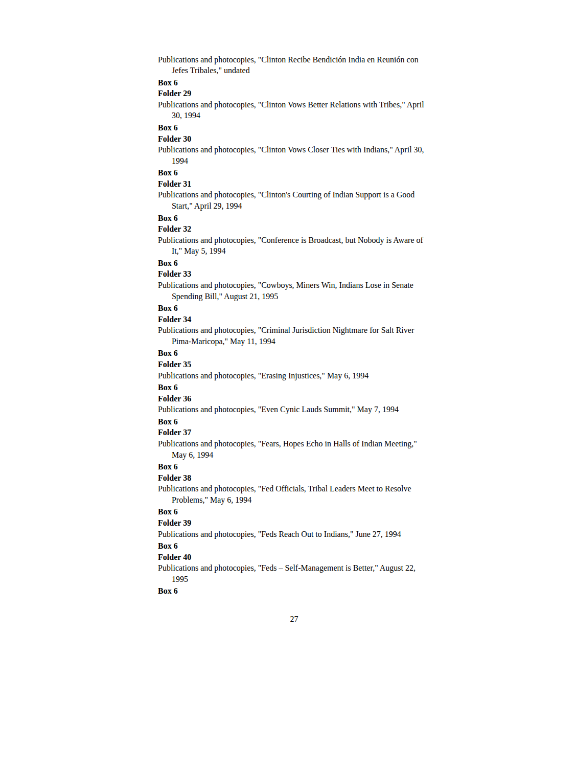Publications and photocopies, "Clinton Recibe Bendición India en Reunión con Jefes Tribales," undated
Box 6
Folder 29
Publications and photocopies, "Clinton Vows Better Relations with Tribes," April 30, 1994
Box 6
Folder 30
Publications and photocopies, "Clinton Vows Closer Ties with Indians," April 30, 1994
Box 6
Folder 31
Publications and photocopies, "Clinton's Courting of Indian Support is a Good Start," April 29, 1994
Box 6
Folder 32
Publications and photocopies, "Conference is Broadcast, but Nobody is Aware of It," May 5, 1994
Box 6
Folder 33
Publications and photocopies, "Cowboys, Miners Win, Indians Lose in Senate Spending Bill," August 21, 1995
Box 6
Folder 34
Publications and photocopies, "Criminal Jurisdiction Nightmare for Salt River Pima-Maricopa," May 11, 1994
Box 6
Folder 35
Publications and photocopies, "Erasing Injustices," May 6, 1994
Box 6
Folder 36
Publications and photocopies, "Even Cynic Lauds Summit," May 7, 1994
Box 6
Folder 37
Publications and photocopies, "Fears, Hopes Echo in Halls of Indian Meeting," May 6, 1994
Box 6
Folder 38
Publications and photocopies, "Fed Officials, Tribal Leaders Meet to Resolve Problems," May 6, 1994
Box 6
Folder 39
Publications and photocopies, "Feds Reach Out to Indians," June 27, 1994
Box 6
Folder 40
Publications and photocopies, "Feds – Self-Management is Better," August 22, 1995
Box 6
27